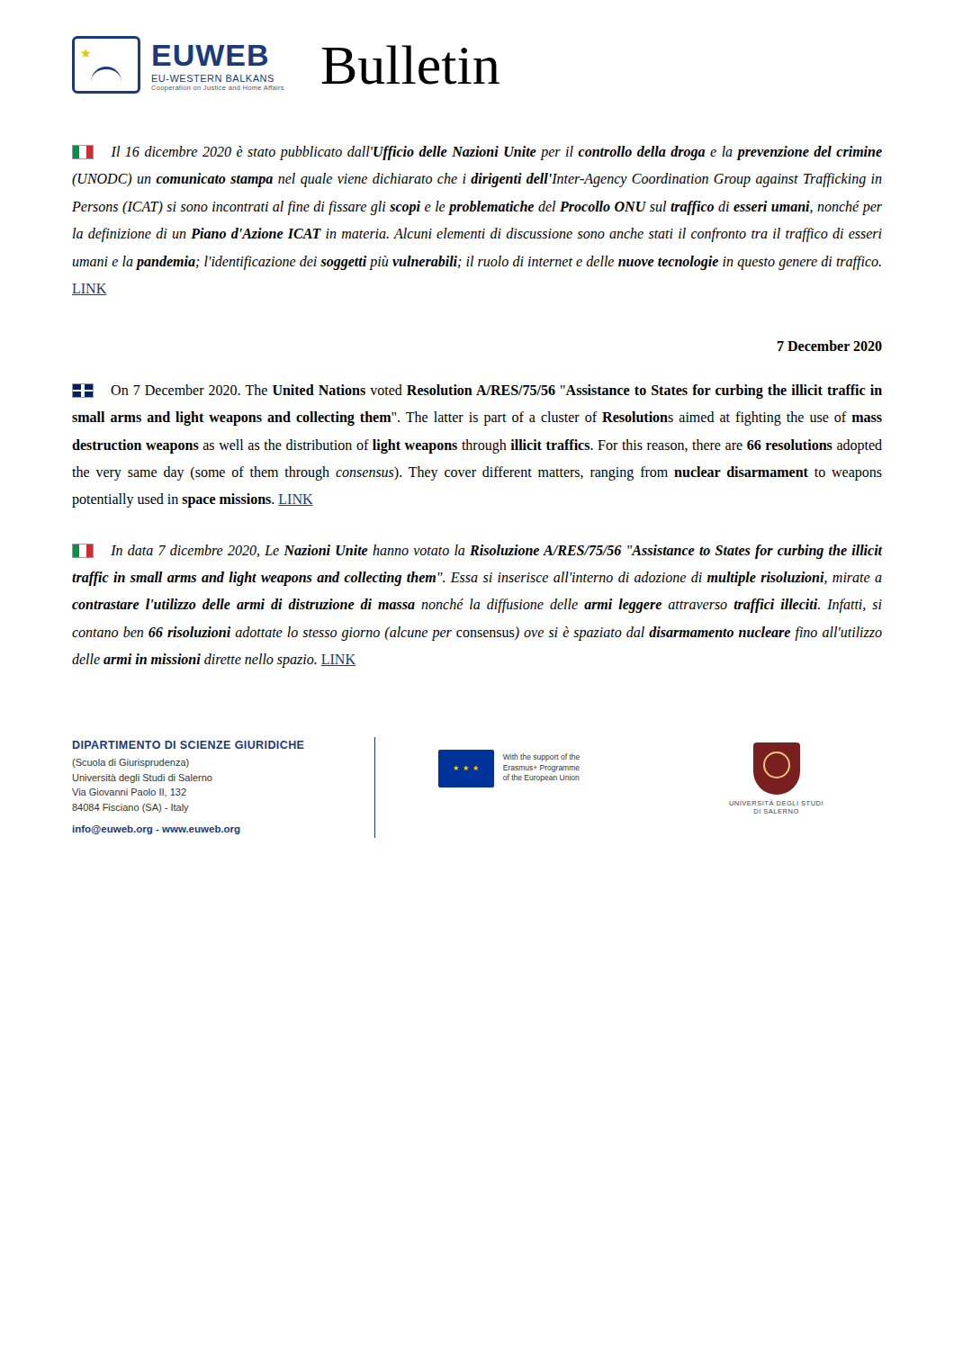EUWEB
EU-WESTERN BALKANS
Cooperation on Justice and Home Affairs
Bulletin
Il 16 dicembre 2020 è stato pubblicato dall'Ufficio delle Nazioni Unite per il controllo della droga e la prevenzione del crimine (UNODC) un comunicato stampa nel quale viene dichiarato che i dirigenti dell'Inter-Agency Coordination Group against Trafficking in Persons (ICAT) si sono incontrati al fine di fissare gli scopi e le problematiche del Procollo ONU sul traffico di esseri umani, nonché per la definizione di un Piano d'Azione ICAT in materia. Alcuni elementi di discussione sono anche stati il confronto tra il traffico di esseri umani e la pandemia; l'identificazione dei soggetti più vulnerabili; il ruolo di internet e delle nuove tecnologie in questo genere di traffico. LINK
7 December 2020
On 7 December 2020. The United Nations voted Resolution A/RES/75/56 "Assistance to States for curbing the illicit traffic in small arms and light weapons and collecting them". The latter is part of a cluster of Resolutions aimed at fighting the use of mass destruction weapons as well as the distribution of light weapons through illicit traffics. For this reason, there are 66 resolutions adopted the very same day (some of them through consensus). They cover different matters, ranging from nuclear disarmament to weapons potentially used in space missions. LINK
In data 7 dicembre 2020, Le Nazioni Unite hanno votato la Risoluzione A/RES/75/56 "Assistance to States for curbing the illicit traffic in small arms and light weapons and collecting them". Essa si inserisce all'interno di adozione di multiple risoluzioni, mirate a contrastare l'utilizzo delle armi di distruzione di massa nonché la diffusione delle armi leggere attraverso traffici illeciti. Infatti, si contano ben 66 risoluzioni adottate lo stesso giorno (alcune per consensus) ove si è spaziato dal disarmamento nucleare fino all'utilizzo delle armi in missioni dirette nello spazio. LINK
DIPARTIMENTO DI SCIENZE GIURIDICHE
(Scuola di Giurisprudenza)
Università degli Studi di Salerno
Via Giovanni Paolo II, 132
84084 Fisciano (SA) - Italy
info@euweb.org - www.euweb.org
With the support of the
Erasmus+ Programme
of the European Union
UNIVERSITÀ DEGLI STUDI
DI SALERNO